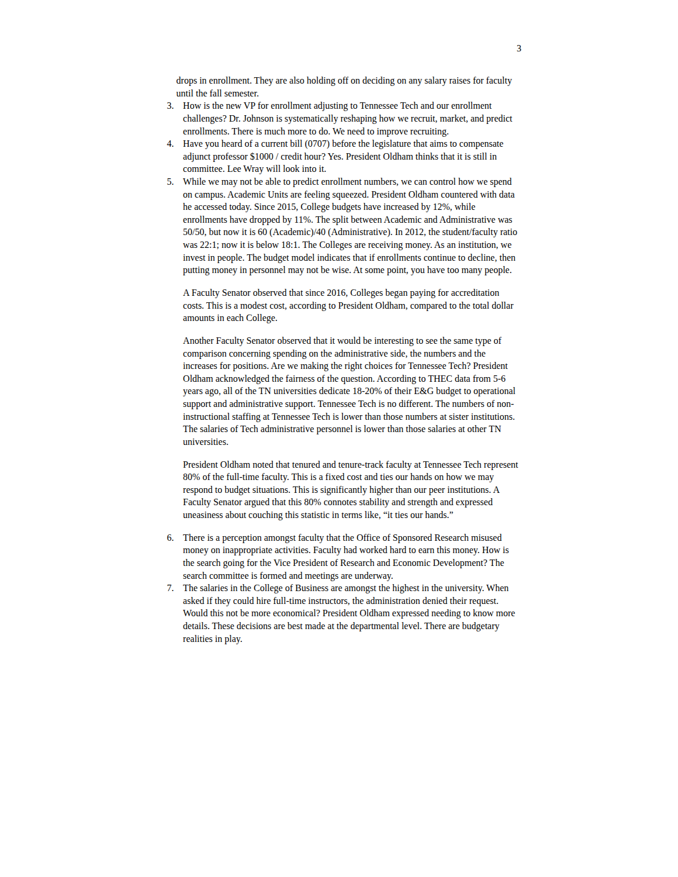3
drops in enrollment. They are also holding off on deciding on any salary raises for faculty until the fall semester.
How is the new VP for enrollment adjusting to Tennessee Tech and our enrollment challenges? Dr. Johnson is systematically reshaping how we recruit, market, and predict enrollments. There is much more to do. We need to improve recruiting.
Have you heard of a current bill (0707) before the legislature that aims to compensate adjunct professor $1000 / credit hour? Yes. President Oldham thinks that it is still in committee. Lee Wray will look into it.
While we may not be able to predict enrollment numbers, we can control how we spend on campus. Academic Units are feeling squeezed. President Oldham countered with data he accessed today. Since 2015, College budgets have increased by 12%, while enrollments have dropped by 11%. The split between Academic and Administrative was 50/50, but now it is 60 (Academic)/40 (Administrative). In 2012, the student/faculty ratio was 22:1; now it is below 18:1. The Colleges are receiving money. As an institution, we invest in people. The budget model indicates that if enrollments continue to decline, then putting money in personnel may not be wise. At some point, you have too many people.
A Faculty Senator observed that since 2016, Colleges began paying for accreditation costs. This is a modest cost, according to President Oldham, compared to the total dollar amounts in each College.
Another Faculty Senator observed that it would be interesting to see the same type of comparison concerning spending on the administrative side, the numbers and the increases for positions. Are we making the right choices for Tennessee Tech? President Oldham acknowledged the fairness of the question. According to THEC data from 5-6 years ago, all of the TN universities dedicate 18-20% of their E&G budget to operational support and administrative support. Tennessee Tech is no different. The numbers of non-instructional staffing at Tennessee Tech is lower than those numbers at sister institutions. The salaries of Tech administrative personnel is lower than those salaries at other TN universities.
President Oldham noted that tenured and tenure-track faculty at Tennessee Tech represent 80% of the full-time faculty. This is a fixed cost and ties our hands on how we may respond to budget situations. This is significantly higher than our peer institutions. A Faculty Senator argued that this 80% connotes stability and strength and expressed uneasiness about couching this statistic in terms like, “it ties our hands.”
There is a perception amongst faculty that the Office of Sponsored Research misused money on inappropriate activities. Faculty had worked hard to earn this money. How is the search going for the Vice President of Research and Economic Development? The search committee is formed and meetings are underway.
The salaries in the College of Business are amongst the highest in the university. When asked if they could hire full-time instructors, the administration denied their request. Would this not be more economical? President Oldham expressed needing to know more details. These decisions are best made at the departmental level. There are budgetary realities in play.